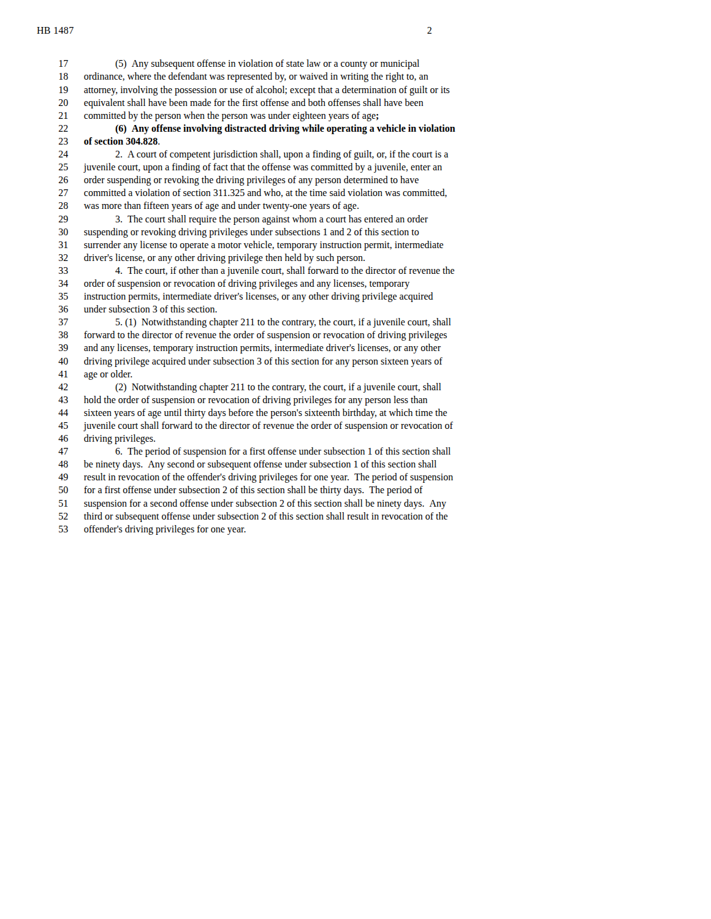HB 1487 2
17
(5) Any subsequent offense in violation of state law or a county or municipal
18
ordinance, where the defendant was represented by, or waived in writing the right to, an
19
attorney, involving the possession or use of alcohol; except that a determination of guilt or its
20
equivalent shall have been made for the first offense and both offenses shall have been
21
committed by the person when the person was under eighteen years of age;
22
(6) Any offense involving distracted driving while operating a vehicle in violation
23
of section 304.828.
24
2. A court of competent jurisdiction shall, upon a finding of guilt, or, if the court is a
25
juvenile court, upon a finding of fact that the offense was committed by a juvenile, enter an
26
order suspending or revoking the driving privileges of any person determined to have
27
committed a violation of section 311.325 and who, at the time said violation was committed,
28
was more than fifteen years of age and under twenty-one years of age.
29
3. The court shall require the person against whom a court has entered an order
30
suspending or revoking driving privileges under subsections 1 and 2 of this section to
31
surrender any license to operate a motor vehicle, temporary instruction permit, intermediate
32
driver's license, or any other driving privilege then held by such person.
33
4. The court, if other than a juvenile court, shall forward to the director of revenue the
34
order of suspension or revocation of driving privileges and any licenses, temporary
35
instruction permits, intermediate driver's licenses, or any other driving privilege acquired
36
under subsection 3 of this section.
37
5. (1) Notwithstanding chapter 211 to the contrary, the court, if a juvenile court, shall
38
forward to the director of revenue the order of suspension or revocation of driving privileges
39
and any licenses, temporary instruction permits, intermediate driver's licenses, or any other
40
driving privilege acquired under subsection 3 of this section for any person sixteen years of
41
age or older.
42
(2) Notwithstanding chapter 211 to the contrary, the court, if a juvenile court, shall
43
hold the order of suspension or revocation of driving privileges for any person less than
44
sixteen years of age until thirty days before the person's sixteenth birthday, at which time the
45
juvenile court shall forward to the director of revenue the order of suspension or revocation of
46
driving privileges.
47
6. The period of suspension for a first offense under subsection 1 of this section shall
48
be ninety days. Any second or subsequent offense under subsection 1 of this section shall
49
result in revocation of the offender's driving privileges for one year. The period of suspension
50
for a first offense under subsection 2 of this section shall be thirty days. The period of
51
suspension for a second offense under subsection 2 of this section shall be ninety days. Any
52
third or subsequent offense under subsection 2 of this section shall result in revocation of the
53
offender's driving privileges for one year.